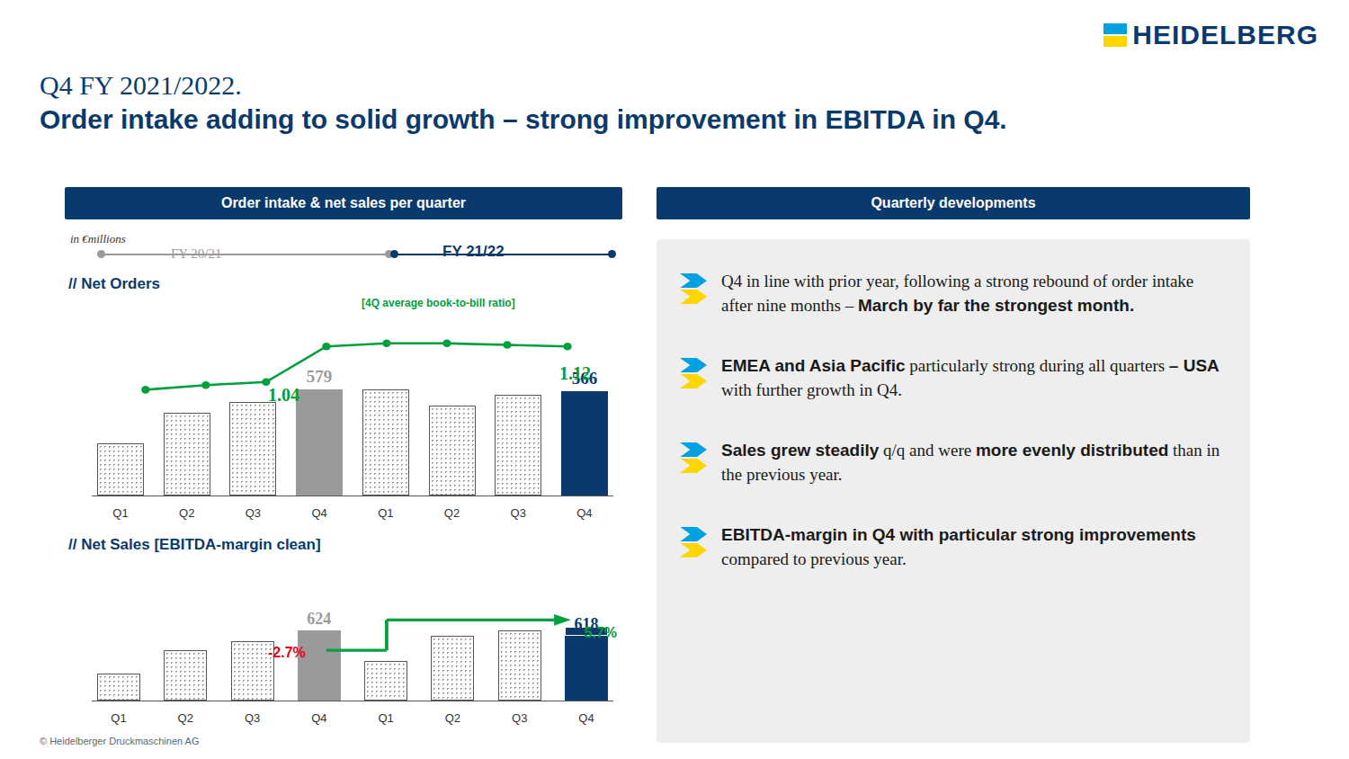HEIDELBERG
Q4 FY 2021/2022.
Order intake adding to solid growth – strong improvement in EBITDA in Q4.
Order intake & net sales per quarter
in €millions FY 20/21 FY 21/22
// Net Orders
579
566
[4Q average book-to-bill ratio] 1.04 1.12
Q1 Q2 Q3 Q4 Q1 Q2 Q3 Q4
// Net Sales [EBITDA-margin clean]
624
618
-2.7% 5.7%
Q1 Q2 Q3 Q4 Q1 Q2 Q3 Q4
Quarterly developments
Q4 in line with prior year, following a strong rebound of order intake after nine months – March by far the strongest month.
EMEA and Asia Pacific particularly strong during all quarters – USA with further growth in Q4.
Sales grew steadily q/q and were more evenly distributed than in the previous year.
EBITDA-margin in Q4 with particular strong improvements compared to previous year.
© Heidelberger Druckmaschinen AG